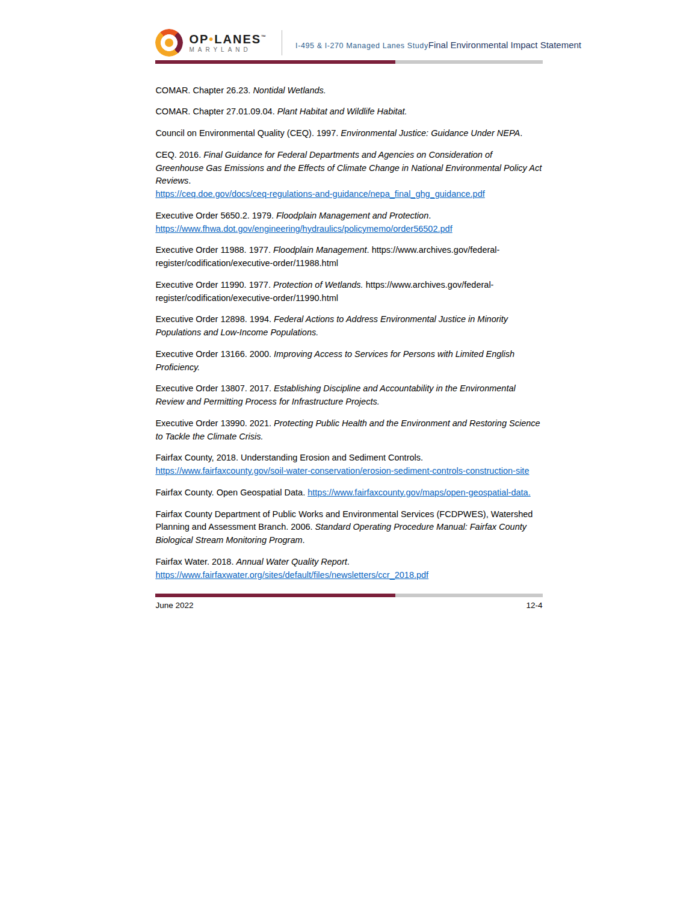OP•LANES™
MARYLAND
I-495 & I-270 Managed Lanes Study
Final Environmental Impact Statement
COMAR. Chapter 26.23. Nontidal Wetlands.
COMAR. Chapter 27.01.09.04. Plant Habitat and Wildlife Habitat.
Council on Environmental Quality (CEQ). 1997. Environmental Justice: Guidance Under NEPA.
CEQ. 2016. Final Guidance for Federal Departments and Agencies on Consideration of Greenhouse Gas Emissions and the Effects of Climate Change in National Environmental Policy Act Reviews.
https://ceq.doe.gov/docs/ceq-regulations-and-guidance/nepa_final_ghg_guidance.pdf
Executive Order 5650.2. 1979. Floodplain Management and Protection.
https://www.fhwa.dot.gov/engineering/hydraulics/policymemo/order56502.pdf
Executive Order 11988. 1977. Floodplain Management. https://www.archives.gov/federal-register/codification/executive-order/11988.html
Executive Order 11990. 1977. Protection of Wetlands. https://www.archives.gov/federal-register/codification/executive-order/11990.html
Executive Order 12898. 1994. Federal Actions to Address Environmental Justice in Minority Populations and Low-Income Populations.
Executive Order 13166. 2000. Improving Access to Services for Persons with Limited English Proficiency.
Executive Order 13807. 2017. Establishing Discipline and Accountability in the Environmental Review and Permitting Process for Infrastructure Projects.
Executive Order 13990. 2021. Protecting Public Health and the Environment and Restoring Science to Tackle the Climate Crisis.
Fairfax County, 2018. Understanding Erosion and Sediment Controls.
https://www.fairfaxcounty.gov/soil-water-conservation/erosion-sediment-controls-construction-site
Fairfax County. Open Geospatial Data. https://www.fairfaxcounty.gov/maps/open-geospatial-data.
Fairfax County Department of Public Works and Environmental Services (FCDPWES), Watershed Planning and Assessment Branch. 2006. Standard Operating Procedure Manual: Fairfax County Biological Stream Monitoring Program.
Fairfax Water. 2018. Annual Water Quality Report.
https://www.fairfaxwater.org/sites/default/files/newsletters/ccr_2018.pdf
June 2022
12-4